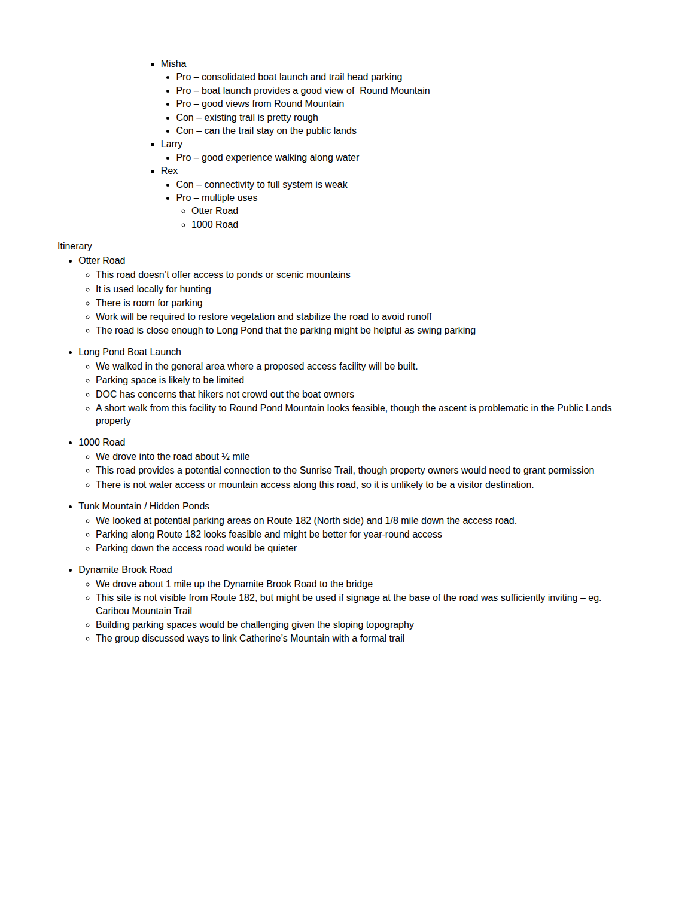Misha
Pro – consolidated boat launch and trail head parking
Pro – boat launch provides a good view of Round Mountain
Pro – good views from Round Mountain
Con – existing trail is pretty rough
Con – can the trail stay on the public lands
Larry
Pro – good experience walking along water
Rex
Con – connectivity to full system is weak
Pro – multiple uses
Otter Road
1000 Road
Itinerary
Otter Road
This road doesn’t offer access to ponds or scenic mountains
It is used locally for hunting
There is room for parking
Work will be required to restore vegetation and stabilize the road to avoid runoff
The road is close enough to Long Pond that the parking might be helpful as swing parking
Long Pond Boat Launch
We walked in the general area where a proposed access facility will be built.
Parking space is likely to be limited
DOC has concerns that hikers not crowd out the boat owners
A short walk from this facility to Round Pond Mountain looks feasible, though the ascent is problematic in the Public Lands property
1000 Road
We drove into the road about ½ mile
This road provides a potential connection to the Sunrise Trail, though property owners would need to grant permission
There is not water access or mountain access along this road, so it is unlikely to be a visitor destination.
Tunk Mountain / Hidden Ponds
We looked at potential parking areas on Route 182 (North side) and 1/8 mile down the access road.
Parking along Route 182 looks feasible and might be better for year-round access
Parking down the access road would be quieter
Dynamite Brook Road
We drove about 1 mile up the Dynamite Brook Road to the bridge
This site is not visible from Route 182, but might be used if signage at the base of the road was sufficiently inviting – eg. Caribou Mountain Trail
Building parking spaces would be challenging given the sloping topography
The group discussed ways to link Catherine’s Mountain with a formal trail